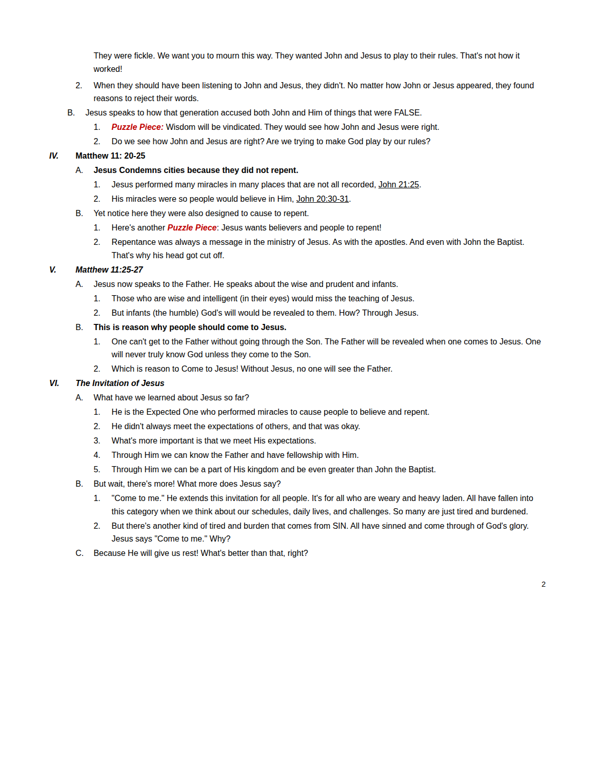They were fickle. We want you to mourn this way. They wanted John and Jesus to play to their rules. That's not how it worked!
2. When they should have been listening to John and Jesus, they didn't. No matter how John or Jesus appeared, they found reasons to reject their words.
B. Jesus speaks to how that generation accused both John and Him of things that were FALSE.
1. Puzzle Piece: Wisdom will be vindicated. They would see how John and Jesus were right.
2. Do we see how John and Jesus are right? Are we trying to make God play by our rules?
IV. Matthew 11: 20-25
A. Jesus Condemns cities because they did not repent.
1. Jesus performed many miracles in many places that are not all recorded, John 21:25.
2. His miracles were so people would believe in Him, John 20:30-31.
B. Yet notice here they were also designed to cause to repent.
1. Here's another Puzzle Piece: Jesus wants believers and people to repent!
2. Repentance was always a message in the ministry of Jesus. As with the apostles. And even with John the Baptist. That's why his head got cut off.
V. Matthew 11:25-27
A. Jesus now speaks to the Father. He speaks about the wise and prudent and infants.
1. Those who are wise and intelligent (in their eyes) would miss the teaching of Jesus.
2. But infants (the humble) God's will would be revealed to them. How? Through Jesus.
B. This is reason why people should come to Jesus.
1. One can't get to the Father without going through the Son. The Father will be revealed when one comes to Jesus. One will never truly know God unless they come to the Son.
2. Which is reason to Come to Jesus! Without Jesus, no one will see the Father.
VI. The Invitation of Jesus
A. What have we learned about Jesus so far?
1. He is the Expected One who performed miracles to cause people to believe and repent.
2. He didn't always meet the expectations of others, and that was okay.
3. What's more important is that we meet His expectations.
4. Through Him we can know the Father and have fellowship with Him.
5. Through Him we can be a part of His kingdom and be even greater than John the Baptist.
B. But wait, there's more! What more does Jesus say?
1. "Come to me." He extends this invitation for all people. It's for all who are weary and heavy laden. All have fallen into this category when we think about our schedules, daily lives, and challenges. So many are just tired and burdened.
2. But there's another kind of tired and burden that comes from SIN. All have sinned and come through of God's glory. Jesus says "Come to me." Why?
C. Because He will give us rest! What's better than that, right?
2